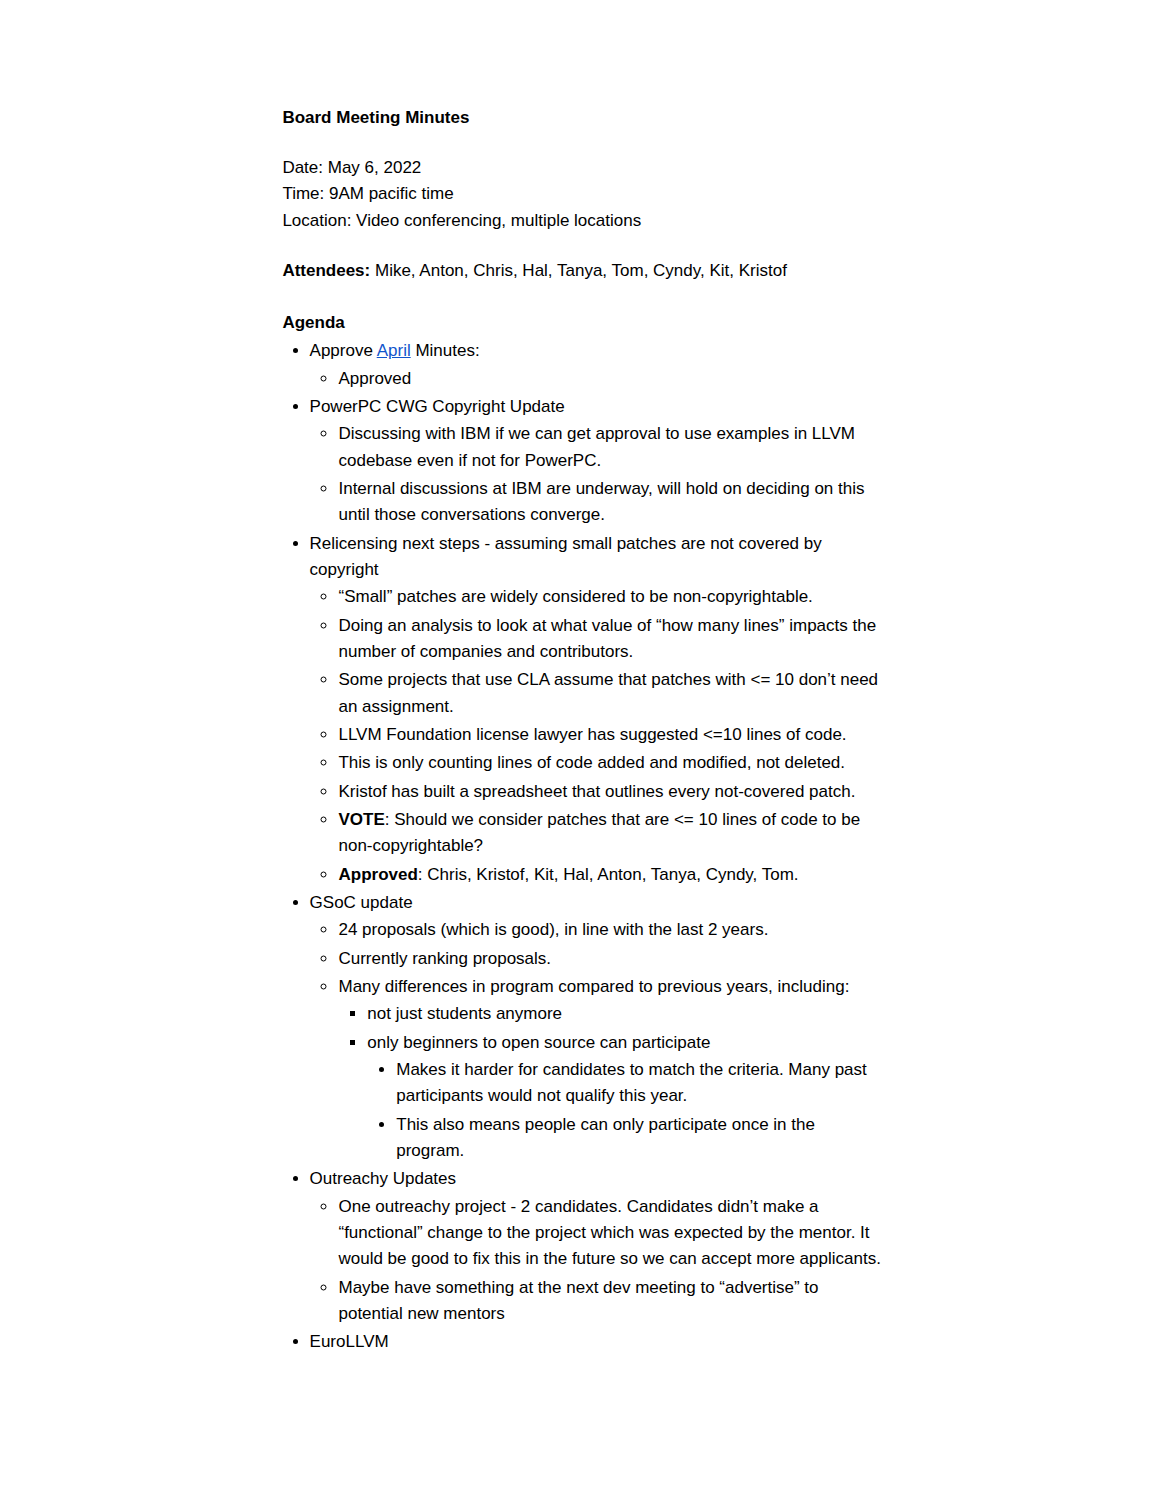Board Meeting Minutes
Date: May 6, 2022
Time: 9AM pacific time
Location: Video conferencing, multiple locations
Attendees: Mike, Anton, Chris, Hal, Tanya, Tom, Cyndy, Kit, Kristof
Agenda
Approve April Minutes:
Approved
PowerPC CWG Copyright Update
Discussing with IBM if we can get approval to use examples in LLVM codebase even if not for PowerPC.
Internal discussions at IBM are underway, will hold on deciding on this until those conversations converge.
Relicensing next steps - assuming small patches are not covered by copyright
“Small” patches are widely considered to be non-copyrightable.
Doing an analysis to look at what value of “how many lines” impacts the number of companies and contributors.
Some projects that use CLA assume that patches with <= 10 don’t need an assignment.
LLVM Foundation license lawyer has suggested <=10 lines of code.
This is only counting lines of code added and modified, not deleted.
Kristof has built a spreadsheet that outlines every not-covered patch.
VOTE: Should we consider patches that are <= 10 lines of code to be non-copyrightable?
Approved: Chris, Kristof, Kit, Hal, Anton, Tanya, Cyndy, Tom.
GSoC update
24 proposals (which is good), in line with the last 2 years.
Currently ranking proposals.
Many differences in program compared to previous years, including:
not just students anymore
only beginners to open source can participate
Makes it harder for candidates to match the criteria. Many past participants would not qualify this year.
This also means people can only participate once in the program.
Outreachy Updates
One outreachy project - 2 candidates. Candidates didn’t make a “functional” change to the project which was expected by the mentor. It would be good to fix this in the future so we can accept more applicants.
Maybe have something at the next dev meeting to “advertise” to potential new mentors
EuroLLVM